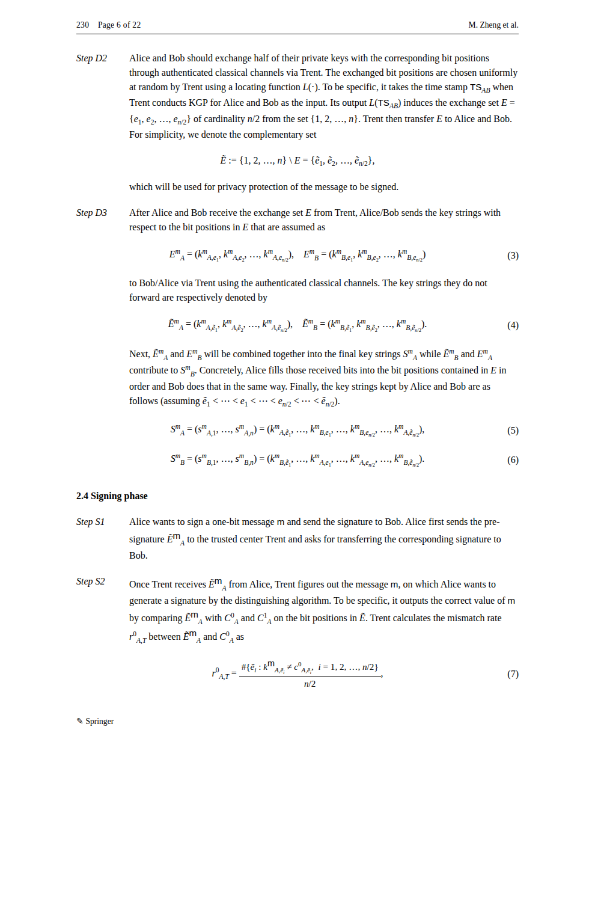230 Page 6 of 22
M. Zheng et al.
Step D2 Alice and Bob should exchange half of their private keys with the corresponding bit positions through authenticated classical channels via Trent. The exchanged bit positions are chosen uniformly at random by Trent using a locating function L(·). To be specific, it takes the time stamp TSAB when Trent conducts KGP for Alice and Bob as the input. Its output L(TSAB) induces the exchange set E = {e1, e2, …, en/2} of cardinality n/2 from the set {1, 2, …, n}. Trent then transfer E to Alice and Bob. For simplicity, we denote the complementary set
Ẽ := {1, 2, …, n} \ E = {ẽ1, ẽ2, …, ẽn/2},
which will be used for privacy protection of the message to be signed.
Step D3 After Alice and Bob receive the exchange set E from Trent, Alice/Bob sends the key strings with respect to the bit positions in E that are assumed as
EmA = (kmA,e1, kmA,e2, …, kmA,en/2), EmB = (kmB,e1, kmB,e2, …, kmB,en/2) (3)
to Bob/Alice via Trent using the authenticated classical channels. The key strings they do not forward are respectively denoted by
ẼmA = (kmA,ẽ1, kmA,ẽ2, …, kmA,ẽn/2), ẼmB = (kmB,ẽ1, kmB,ẽ2, …, kmB,ẽn/2). (4)
Next, ẼmA and EmB will be combined together into the final key strings SmA while ẼmB and EmA contribute to SmB. Concretely, Alice fills those received bits into the bit positions contained in E in order and Bob does that in the same way. Finally, the key strings kept by Alice and Bob are as follows (assuming ẽ1 < ⋯ < e1 < ⋯ < en/2 < ⋯ < ẽn/2).
SmA = (smA,1, …, smA,n) = (kmA,ẽ1, …, kmB,e1, …, kmB,en/2, …, kmA,ẽn/2), (5)
SmB = (smB,1, …, smB,n) = (kmB,ẽ1, …, kmA,e1, …, kmA,en/2, …, kmB,ẽn/2). (6)
2.4 Signing phase
Step S1 Alice wants to sign a one-bit message m and send the signature to Bob. Alice first sends the pre-signature ẼmA to the trusted center Trent and asks for transferring the corresponding signature to Bob.
Step S2 Once Trent receives ẼmA from Alice, Trent figures out the message m, on which Alice wants to generate a signature by the distinguishing algorithm. To be specific, it outputs the correct value of m by comparing ẼmA with C0A and C1A on the bit positions in Ẽ. Trent calculates the mismatch rate r0A,T between ẼmA and C0A as
r0A,T = #{ẽi : kmA,ẽi ≠ c0A,ẽi, i = 1, 2, …, n/2} n/2 , (7)
✎ Springer